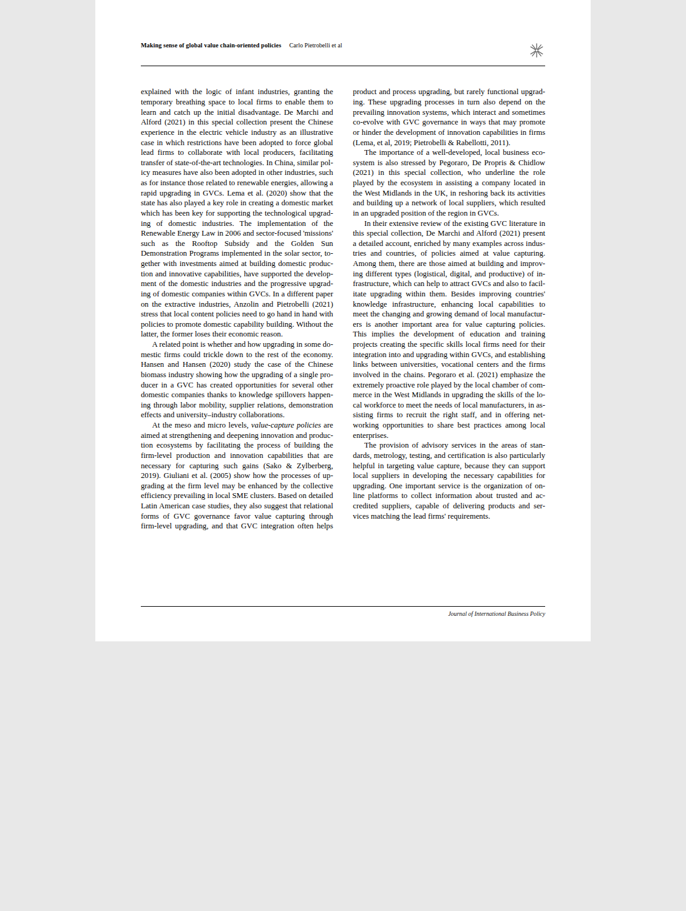Making sense of global value chain-oriented policies Carlo Pietrobelli et al
explained with the logic of infant industries, granting the temporary breathing space to local firms to enable them to learn and catch up the initial disadvantage. De Marchi and Alford (2021) in this special collection present the Chinese experience in the electric vehicle industry as an illustrative case in which restrictions have been adopted to force global lead firms to collaborate with local producers, facilitating transfer of state-of-the-art technologies. In China, similar policy measures have also been adopted in other industries, such as for instance those related to renewable energies, allowing a rapid upgrading in GVCs. Lema et al. (2020) show that the state has also played a key role in creating a domestic market which has been key for supporting the technological upgrading of domestic industries. The implementation of the Renewable Energy Law in 2006 and sector-focused 'missions' such as the Rooftop Subsidy and the Golden Sun Demonstration Programs implemented in the solar sector, together with investments aimed at building domestic production and innovative capabilities, have supported the development of the domestic industries and the progressive upgrading of domestic companies within GVCs. In a different paper on the extractive industries, Anzolin and Pietrobelli (2021) stress that local content policies need to go hand in hand with policies to promote domestic capability building. Without the latter, the former loses their economic reason.
A related point is whether and how upgrading in some domestic firms could trickle down to the rest of the economy. Hansen and Hansen (2020) study the case of the Chinese biomass industry showing how the upgrading of a single producer in a GVC has created opportunities for several other domestic companies thanks to knowledge spillovers happening through labor mobility, supplier relations, demonstration effects and university–industry collaborations.
At the meso and micro levels, value-capture policies are aimed at strengthening and deepening innovation and production ecosystems by facilitating the process of building the firm-level production and innovation capabilities that are necessary for capturing such gains (Sako & Zylberberg, 2019). Giuliani et al. (2005) show how the processes of upgrading at the firm level may be enhanced by the collective efficiency prevailing in local SME clusters. Based on detailed Latin American case studies, they also suggest that relational forms of GVC governance favor value capturing through firm-level upgrading, and that GVC integration often helps product and process upgrading, but rarely functional upgrading. These upgrading processes in turn also depend on the prevailing innovation systems, which interact and sometimes co-evolve with GVC governance in ways that may promote or hinder the development of innovation capabilities in firms (Lema, et al, 2019; Pietrobelli & Rabellotti, 2011).
The importance of a well-developed, local business ecosystem is also stressed by Pegoraro, De Propris & Chidlow (2021) in this special collection, who underline the role played by the ecosystem in assisting a company located in the West Midlands in the UK, in reshoring back its activities and building up a network of local suppliers, which resulted in an upgraded position of the region in GVCs.
In their extensive review of the existing GVC literature in this special collection, De Marchi and Alford (2021) present a detailed account, enriched by many examples across industries and countries, of policies aimed at value capturing. Among them, there are those aimed at building and improving different types (logistical, digital, and productive) of infrastructure, which can help to attract GVCs and also to facilitate upgrading within them. Besides improving countries' knowledge infrastructure, enhancing local capabilities to meet the changing and growing demand of local manufacturers is another important area for value capturing policies. This implies the development of education and training projects creating the specific skills local firms need for their integration into and upgrading within GVCs, and establishing links between universities, vocational centers and the firms involved in the chains. Pegoraro et al. (2021) emphasize the extremely proactive role played by the local chamber of commerce in the West Midlands in upgrading the skills of the local workforce to meet the needs of local manufacturers, in assisting firms to recruit the right staff, and in offering networking opportunities to share best practices among local enterprises.
The provision of advisory services in the areas of standards, metrology, testing, and certification is also particularly helpful in targeting value capture, because they can support local suppliers in developing the necessary capabilities for upgrading. One important service is the organization of online platforms to collect information about trusted and accredited suppliers, capable of delivering products and services matching the lead firms' requirements.
Journal of International Business Policy